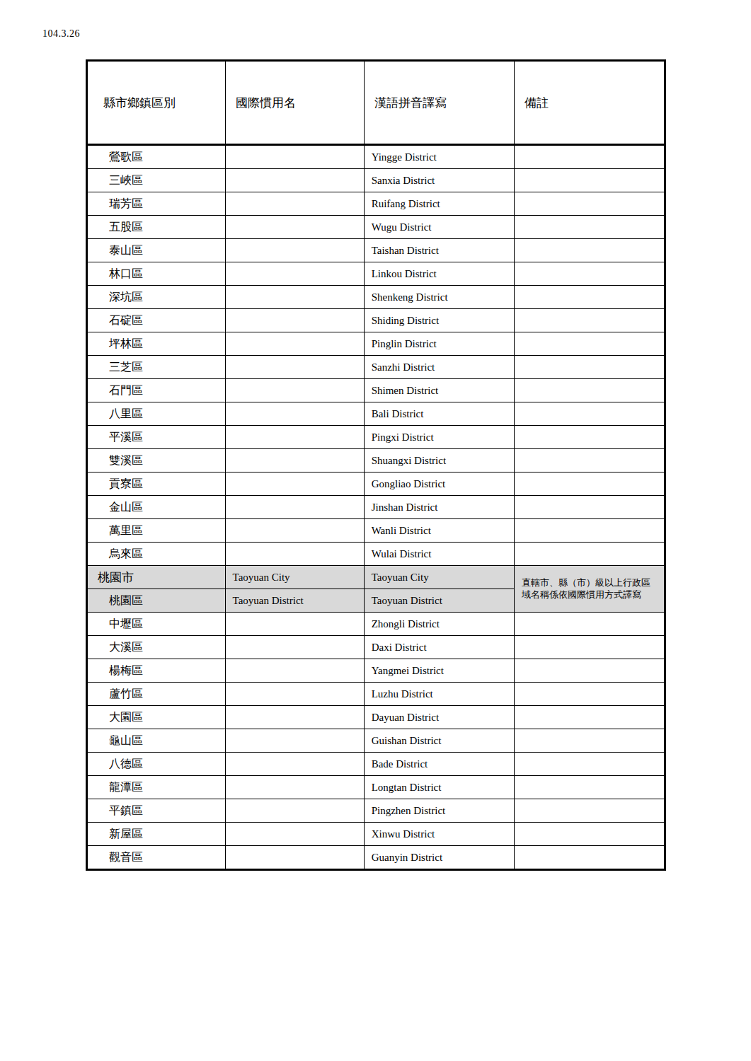104.3.26
| 縣市鄉鎮區別 | 國際慣用名 | 漢語拼音譯寫 | 備註 |
| --- | --- | --- | --- |
| 鶯歌區 | | Yingge District | |
| 三峽區 | | Sanxia District | |
| 瑞芳區 | | Ruifang District | |
| 五股區 | | Wugu District | |
| 泰山區 | | Taishan District | |
| 林口區 | | Linkou District | |
| 深坑區 | | Shenkeng District | |
| 石碇區 | | Shiding District | |
| 坪林區 | | Pinglin District | |
| 三芝區 | | Sanzhi District | |
| 石門區 | | Shimen District | |
| 八里區 | | Bali District | |
| 平溪區 | | Pingxi District | |
| 雙溪區 | | Shuangxi District | |
| 貢寮區 | | Gongliao District | |
| 金山區 | | Jinshan District | |
| 萬里區 | | Wanli District | |
| 烏來區 | | Wulai District | |
| 桃園市 | Taoyuan City | Taoyuan City | 直轄市、縣（市）級以上行政區域名稱係依國際慣用方式譯寫 |
| 桃園區 | Taoyuan District | Taoyuan District |
| 中壢區 | | Zhongli District | |
| 大溪區 | | Daxi District | |
| 楊梅區 | | Yangmei District | |
| 蘆竹區 | | Luzhu District | |
| 大園區 | | Dayuan District | |
| 龜山區 | | Guishan District | |
| 八德區 | | Bade District | |
| 龍潭區 | | Longtan District | |
| 平鎮區 | | Pingzhen District | |
| 新屋區 | | Xinwu District | |
| 觀音區 | | Guanyin District | |